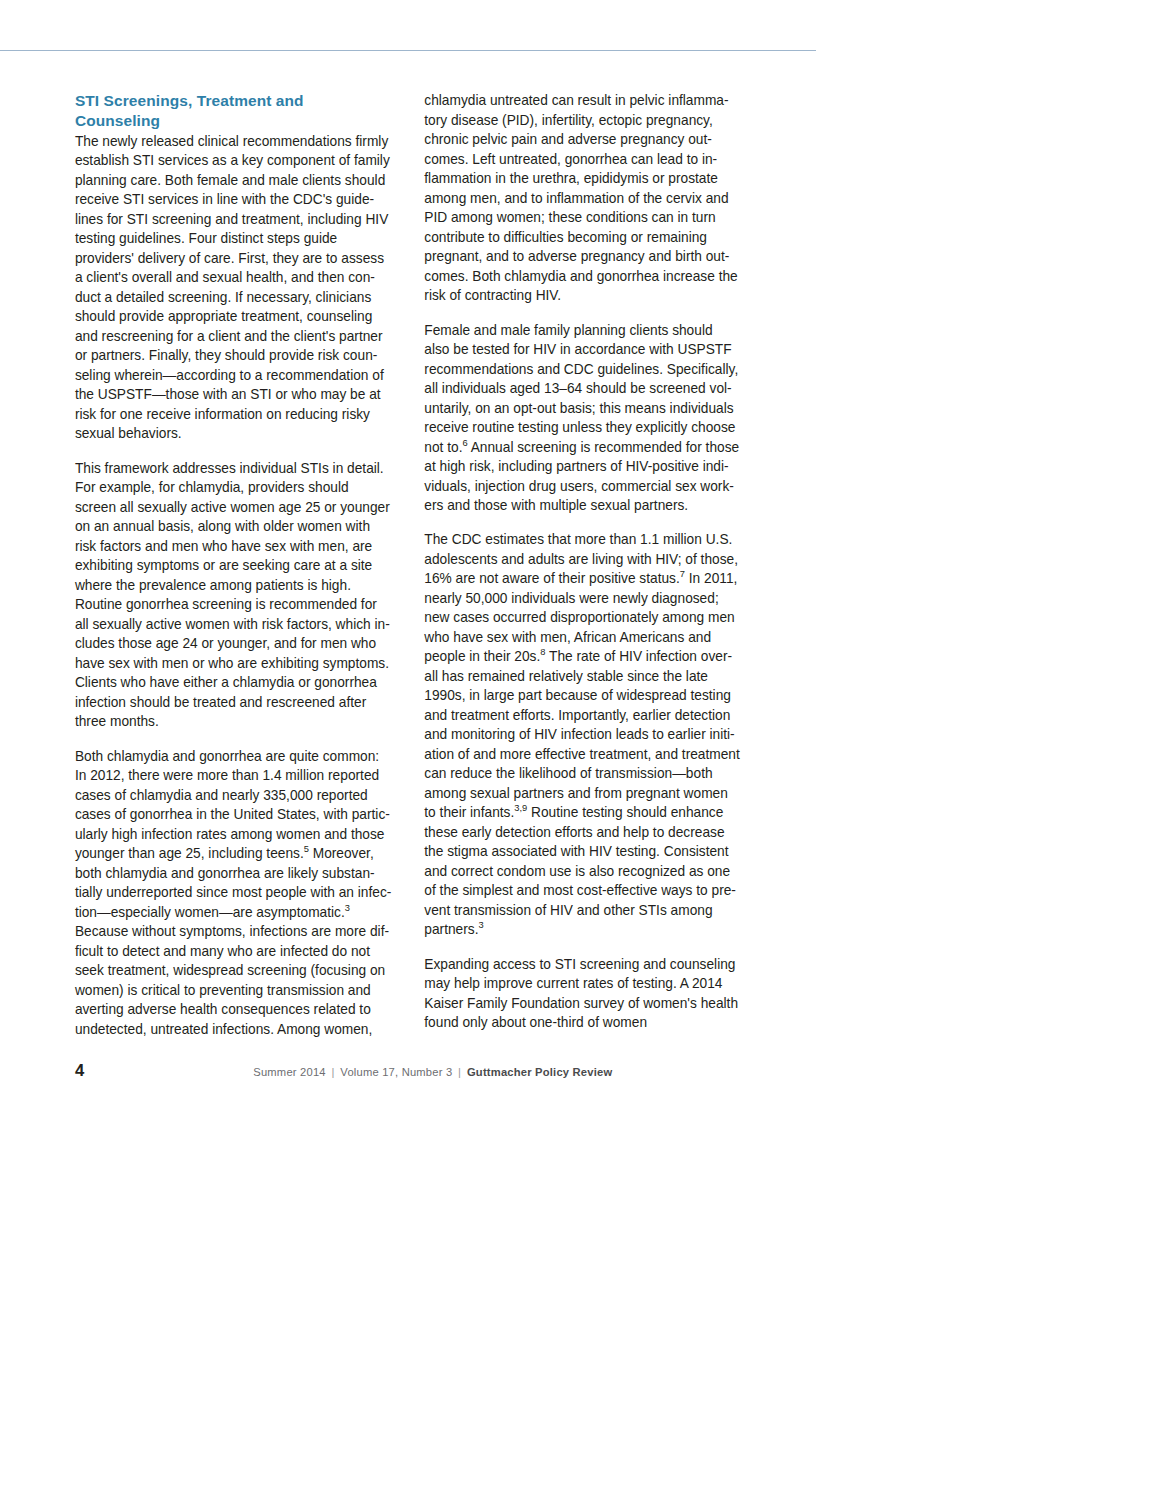STI Screenings, Treatment and Counseling
The newly released clinical recommendations firmly establish STI services as a key component of family planning care. Both female and male clients should receive STI services in line with the CDC's guidelines for STI screening and treatment, including HIV testing guidelines. Four distinct steps guide providers' delivery of care. First, they are to assess a client's overall and sexual health, and then conduct a detailed screening. If necessary, clinicians should provide appropriate treatment, counseling and rescreening for a client and the client's partner or partners. Finally, they should provide risk counseling wherein—according to a recommendation of the USPSTF—those with an STI or who may be at risk for one receive information on reducing risky sexual behaviors.
This framework addresses individual STIs in detail. For example, for chlamydia, providers should screen all sexually active women age 25 or younger on an annual basis, along with older women with risk factors and men who have sex with men, are exhibiting symptoms or are seeking care at a site where the prevalence among patients is high. Routine gonorrhea screening is recommended for all sexually active women with risk factors, which includes those age 24 or younger, and for men who have sex with men or who are exhibiting symptoms. Clients who have either a chlamydia or gonorrhea infection should be treated and rescreened after three months.
Both chlamydia and gonorrhea are quite common: In 2012, there were more than 1.4 million reported cases of chlamydia and nearly 335,000 reported cases of gonorrhea in the United States, with particularly high infection rates among women and those younger than age 25, including teens.5 Moreover, both chlamydia and gonorrhea are likely substantially underreported since most people with an infection—especially women—are asymptomatic.3 Because without symptoms, infections are more difficult to detect and many who are infected do not seek treatment, widespread screening (focusing on women) is critical to preventing transmission and averting adverse health consequences related to undetected, untreated infections. Among women, chlamydia untreated can result in pelvic inflammatory disease (PID), infertility, ectopic pregnancy, chronic pelvic pain and adverse pregnancy outcomes. Left untreated, gonorrhea can lead to inflammation in the urethra, epididymis or prostate among men, and to inflammation of the cervix and PID among women; these conditions can in turn contribute to difficulties becoming or remaining pregnant, and to adverse pregnancy and birth outcomes. Both chlamydia and gonorrhea increase the risk of contracting HIV.
Female and male family planning clients should also be tested for HIV in accordance with USPSTF recommendations and CDC guidelines. Specifically, all individuals aged 13–64 should be screened voluntarily, on an opt-out basis; this means individuals receive routine testing unless they explicitly choose not to.6 Annual screening is recommended for those at high risk, including partners of HIV-positive individuals, injection drug users, commercial sex workers and those with multiple sexual partners.
The CDC estimates that more than 1.1 million U.S. adolescents and adults are living with HIV; of those, 16% are not aware of their positive status.7 In 2011, nearly 50,000 individuals were newly diagnosed; new cases occurred disproportionately among men who have sex with men, African Americans and people in their 20s.8 The rate of HIV infection overall has remained relatively stable since the late 1990s, in large part because of widespread testing and treatment efforts. Importantly, earlier detection and monitoring of HIV infection leads to earlier initiation of and more effective treatment, and treatment can reduce the likelihood of transmission—both among sexual partners and from pregnant women to their infants.3,9 Routine testing should enhance these early detection efforts and help to decrease the stigma associated with HIV testing. Consistent and correct condom use is also recognized as one of the simplest and most cost-effective ways to prevent transmission of HIV and other STIs among partners.3
Expanding access to STI screening and counseling may help improve current rates of testing. A 2014 Kaiser Family Foundation survey of women's health found only about one-third of women
4
Summer 2014|Volume 17, Number 3|Guttmacher Policy Review